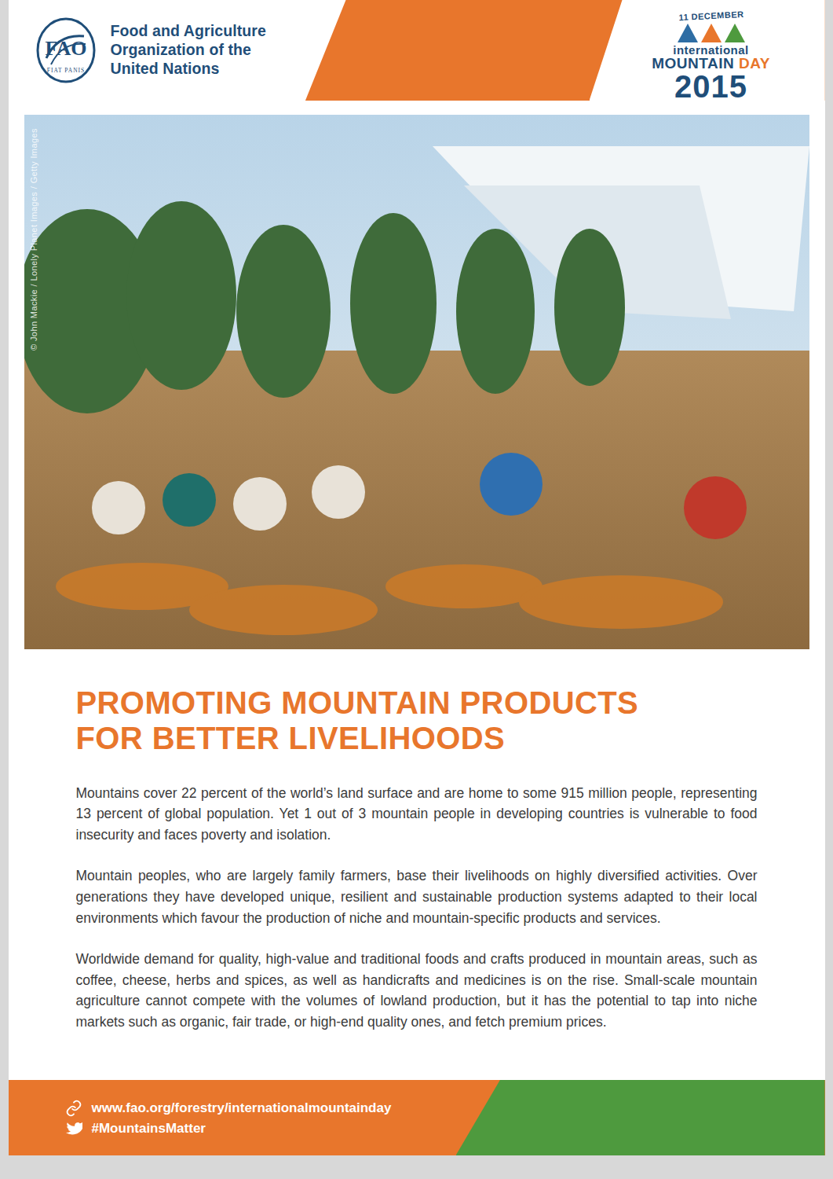FAO FIAT PANIS
Food and Agriculture
Organization of the
United Nations
11 DECEMBER
international
MOUNTAIN DAY
2015
© John Mackie / Lonely Planet Images / Getty Images
Promoting mountain products
for better livelihoods
Mountains cover 22 percent of the world’s land surface and are home to some 915 million people, representing 13 percent of global population. Yet 1 out of 3 mountain people in developing countries is vulnerable to food insecurity and faces poverty and isolation.
Mountain peoples, who are largely family farmers, base their livelihoods on highly diversified activities. Over generations they have developed unique, resilient and sustainable production systems adapted to their local environments which favour the production of niche and mountain-specific products and services.
Worldwide demand for quality, high-value and traditional foods and crafts produced in mountain areas, such as coffee, cheese, herbs and spices, as well as handicrafts and medicines is on the rise. Small-scale mountain agriculture cannot compete with the volumes of lowland production, but it has the potential to tap into niche markets such as organic, fair trade, or high-end quality ones, and fetch premium prices.
www.fao.org/forestry/internationalmountainday
#MountainsMatter